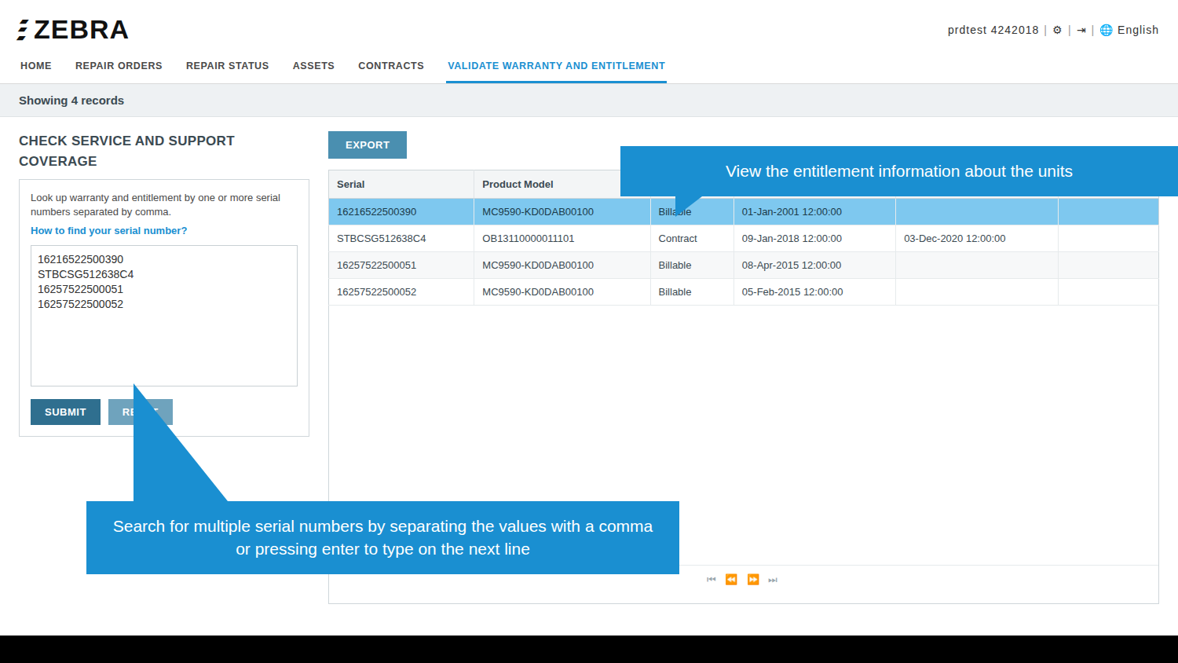▰▰▰ ZEBRA
prdtest 4242018 | ⚙ | ⇥ | 🌐 English
Home
Repair Orders
Repair Status
Assets
Contracts
Validate Warranty and Entitlement
Showing 4 records
Check Service and Support
Coverage
Look up warranty and entitlement by one or more serial numbers separated by comma.
How to find your serial number? 16216522500390 STBCSG512638C4 16257522500051 16257522500052
SUBMIT RESET
EXPORT
| Serial | Product Model | Job Type | Warranty End Date | Contract End Date | Description |
| --- | --- | --- | --- | --- | --- |
| 16216522500390 | MC9590-KD0DAB00100 | Billable | 01-Jan-2001 12:00:00 | | |
| STBCSG512638C4 | OB13110000011101 | Contract | 09-Jan-2018 12:00:00 | 03-Dec-2020 12:00:00 | |
| 16257522500051 | MC9590-KD0DAB00100 | Billable | 08-Apr-2015 12:00:00 | | |
| 16257522500052 | MC9590-KD0DAB00100 | Billable | 05-Feb-2015 12:00:00 | | |
⏮ ⏪ ⏩ ⏭
View the entitlement information about the units
Search for multiple serial numbers by separating the values with a comma or pressing enter to type on the next line